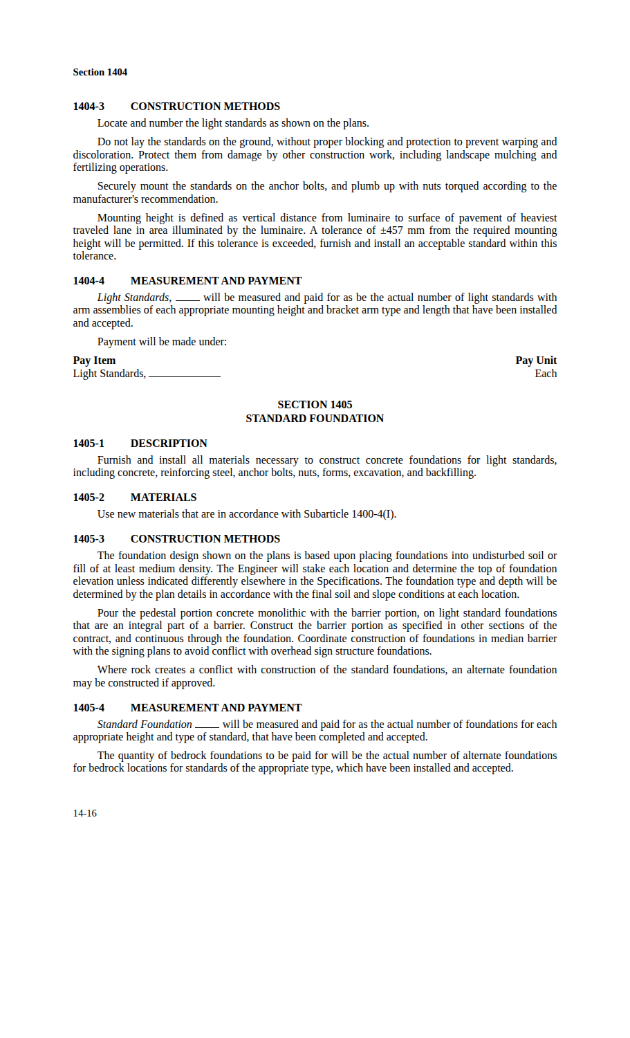Section 1404
1404-3 CONSTRUCTION METHODS
Locate and number the light standards as shown on the plans.
Do not lay the standards on the ground, without proper blocking and protection to prevent warping and discoloration. Protect them from damage by other construction work, including landscape mulching and fertilizing operations.
Securely mount the standards on the anchor bolts, and plumb up with nuts torqued according to the manufacturer's recommendation.
Mounting height is defined as vertical distance from luminaire to surface of pavement of heaviest traveled lane in area illuminated by the luminaire. A tolerance of ±457 mm from the required mounting height will be permitted. If this tolerance is exceeded, furnish and install an acceptable standard within this tolerance.
1404-4 MEASUREMENT AND PAYMENT
Light Standards, will be measured and paid for as be the actual number of light standards with arm assemblies of each appropriate mounting height and bracket arm type and length that have been installed and accepted.
Payment will be made under:
| Pay Item | Pay Unit |
| --- | --- |
| Light Standards, | Each |
SECTION 1405
STANDARD FOUNDATION
1405-1 DESCRIPTION
Furnish and install all materials necessary to construct concrete foundations for light standards, including concrete, reinforcing steel, anchor bolts, nuts, forms, excavation, and backfilling.
1405-2 MATERIALS
Use new materials that are in accordance with Subarticle 1400-4(I).
1405-3 CONSTRUCTION METHODS
The foundation design shown on the plans is based upon placing foundations into undisturbed soil or fill of at least medium density. The Engineer will stake each location and determine the top of foundation elevation unless indicated differently elsewhere in the Specifications. The foundation type and depth will be determined by the plan details in accordance with the final soil and slope conditions at each location.
Pour the pedestal portion concrete monolithic with the barrier portion, on light standard foundations that are an integral part of a barrier. Construct the barrier portion as specified in other sections of the contract, and continuous through the foundation. Coordinate construction of foundations in median barrier with the signing plans to avoid conflict with overhead sign structure foundations.
Where rock creates a conflict with construction of the standard foundations, an alternate foundation may be constructed if approved.
1405-4 MEASUREMENT AND PAYMENT
Standard Foundation will be measured and paid for as the actual number of foundations for each appropriate height and type of standard, that have been completed and accepted.
The quantity of bedrock foundations to be paid for will be the actual number of alternate foundations for bedrock locations for standards of the appropriate type, which have been installed and accepted.
14-16